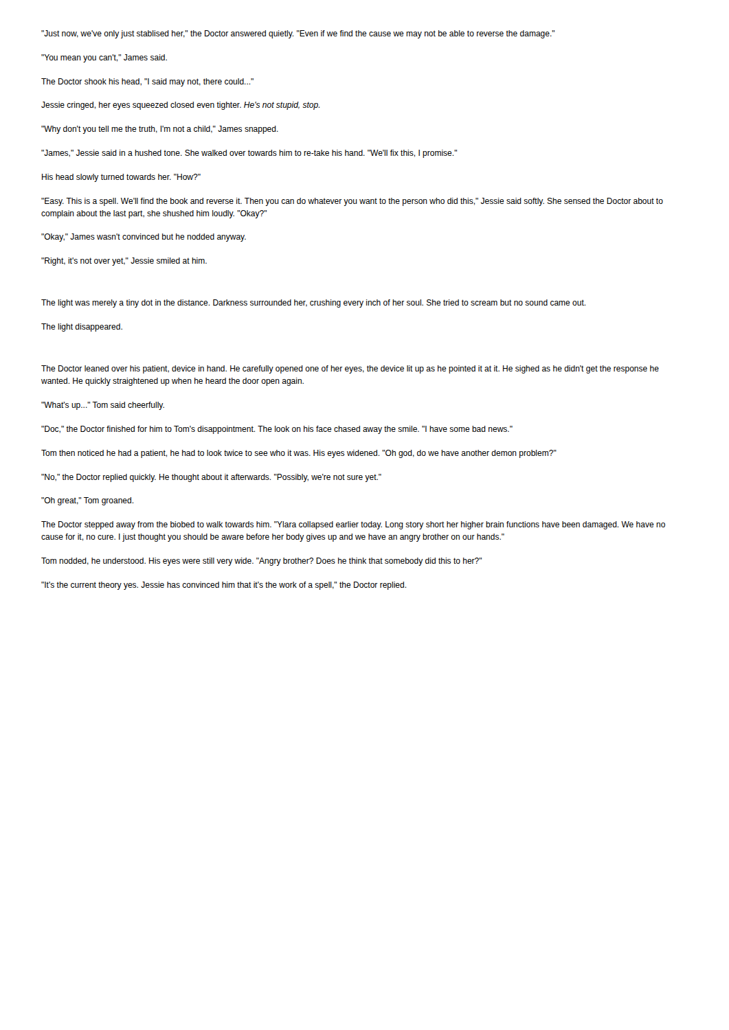"Just now, we've only just stablised her," the Doctor answered quietly. "Even if we find the cause we may not be able to reverse the damage."
"You mean you can't," James said.
The Doctor shook his head, "I said may not, there could..."
Jessie cringed, her eyes squeezed closed even tighter. He's not stupid, stop.
"Why don't you tell me the truth, I'm not a child," James snapped.
"James," Jessie said in a hushed tone. She walked over towards him to re-take his hand. "We'll fix this, I promise."
His head slowly turned towards her. "How?"
"Easy. This is a spell. We'll find the book and reverse it. Then you can do whatever you want to the person who did this," Jessie said softly. She sensed the Doctor about to complain about the last part, she shushed him loudly. "Okay?"
"Okay," James wasn't convinced but he nodded anyway.
"Right, it's not over yet," Jessie smiled at him.
The light was merely a tiny dot in the distance. Darkness surrounded her, crushing every inch of her soul. She tried to scream but no sound came out.
The light disappeared.
The Doctor leaned over his patient, device in hand. He carefully opened one of her eyes, the device lit up as he pointed it at it. He sighed as he didn't get the response he wanted. He quickly straightened up when he heard the door open again.
"What's up..." Tom said cheerfully.
"Doc," the Doctor finished for him to Tom's disappointment. The look on his face chased away the smile. "I have some bad news."
Tom then noticed he had a patient, he had to look twice to see who it was. His eyes widened. "Oh god, do we have another demon problem?"
"No," the Doctor replied quickly. He thought about it afterwards. "Possibly, we're not sure yet."
"Oh great," Tom groaned.
The Doctor stepped away from the biobed to walk towards him. "Ylara collapsed earlier today. Long story short her higher brain functions have been damaged. We have no cause for it, no cure. I just thought you should be aware before her body gives up and we have an angry brother on our hands."
Tom nodded, he understood. His eyes were still very wide. "Angry brother? Does he think that somebody did this to her?"
"It's the current theory yes. Jessie has convinced him that it's the work of a spell," the Doctor replied.